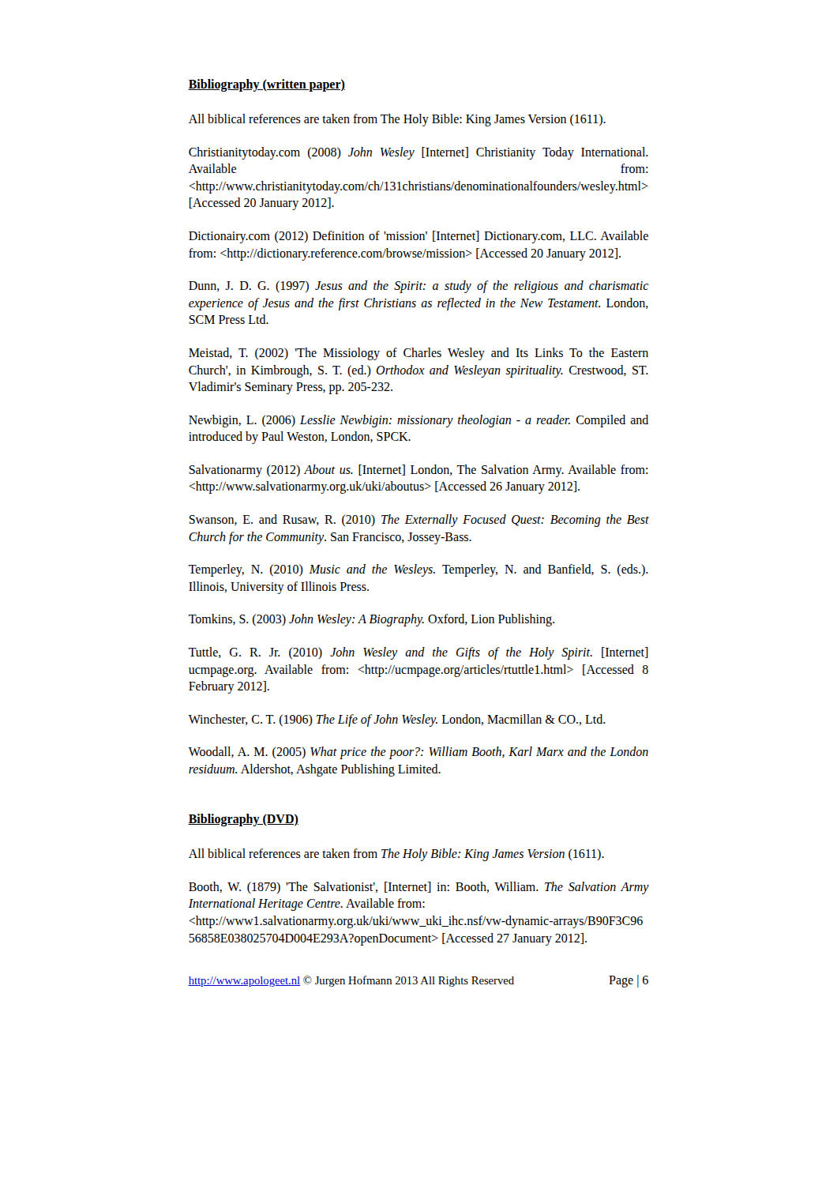Bibliography (written paper)
All biblical references are taken from The Holy Bible: King James Version (1611).
Christianitytoday.com (2008) John Wesley [Internet] Christianity Today International. Available from: <http://www.christianitytoday.com/ch/131christians/denominationalfounders/wesley.html> [Accessed 20 January 2012].
Dictionairy.com (2012) Definition of 'mission' [Internet] Dictionary.com, LLC. Available from: <http://dictionary.reference.com/browse/mission> [Accessed 20 January 2012].
Dunn, J. D. G. (1997) Jesus and the Spirit: a study of the religious and charismatic experience of Jesus and the first Christians as reflected in the New Testament. London, SCM Press Ltd.
Meistad, T. (2002) 'The Missiology of Charles Wesley and Its Links To the Eastern Church', in Kimbrough, S. T. (ed.) Orthodox and Wesleyan spirituality. Crestwood, ST. Vladimir's Seminary Press, pp. 205-232.
Newbigin, L. (2006) Lesslie Newbigin: missionary theologian - a reader. Compiled and introduced by Paul Weston, London, SPCK.
Salvationarmy (2012) About us. [Internet] London, The Salvation Army. Available from: <http://www.salvationarmy.org.uk/uki/aboutus> [Accessed 26 January 2012].
Swanson, E. and Rusaw, R. (2010) The Externally Focused Quest: Becoming the Best Church for the Community. San Francisco, Jossey-Bass.
Temperley, N. (2010) Music and the Wesleys. Temperley, N. and Banfield, S. (eds.). Illinois, University of Illinois Press.
Tomkins, S. (2003) John Wesley: A Biography. Oxford, Lion Publishing.
Tuttle, G. R. Jr. (2010) John Wesley and the Gifts of the Holy Spirit. [Internet] ucmpage.org. Available from: <http://ucmpage.org/articles/rtuttle1.html> [Accessed 8 February 2012].
Winchester, C. T. (1906) The Life of John Wesley. London, Macmillan & CO., Ltd.
Woodall, A. M. (2005) What price the poor?: William Booth, Karl Marx and the London residuum. Aldershot, Ashgate Publishing Limited.
Bibliography (DVD)
All biblical references are taken from The Holy Bible: King James Version (1611).
Booth, W. (1879) 'The Salvationist', [Internet] in: Booth, William. The Salvation Army International Heritage Centre. Available from:
<http://www1.salvationarmy.org.uk/uki/www_uki_ihc.nsf/vw-dynamic-arrays/B90F3C9656858E038025704D004E293A?openDocument> [Accessed 27 January 2012].
http://www.apologeet.nl © Jurgen Hofmann 2013 All Rights Reserved Page | 6